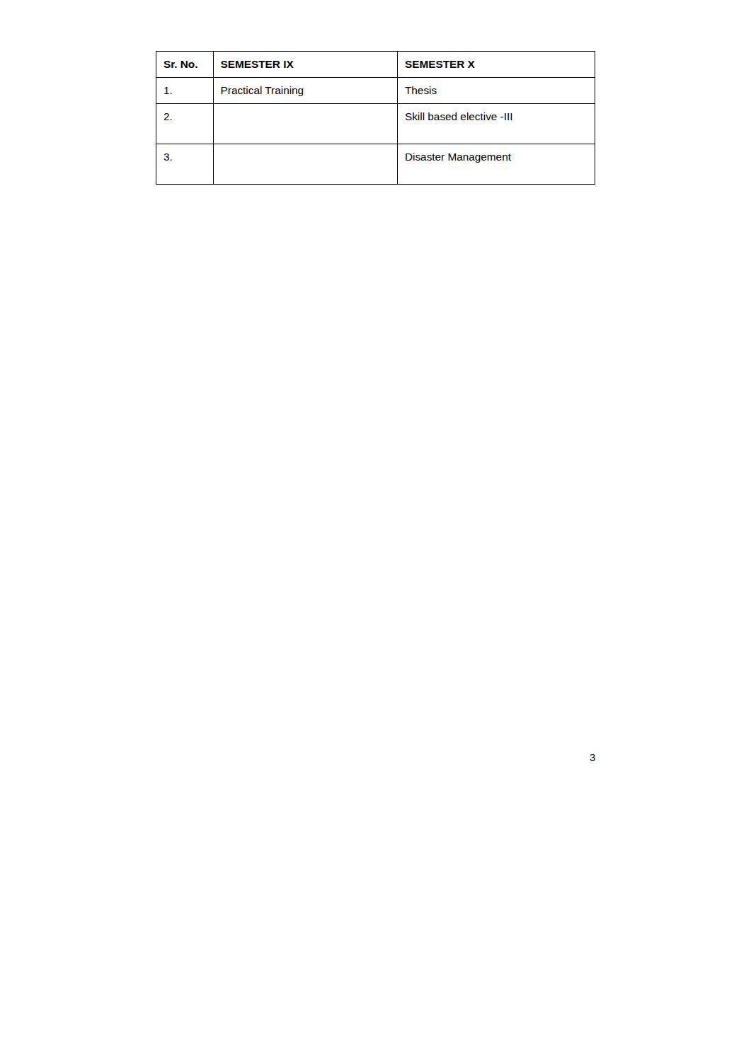| Sr. No. | SEMESTER IX | SEMESTER X |
| --- | --- | --- |
| 1. | Practical Training | Thesis |
| 2. | | Skill based elective -III |
| 3. | | Disaster Management |
3